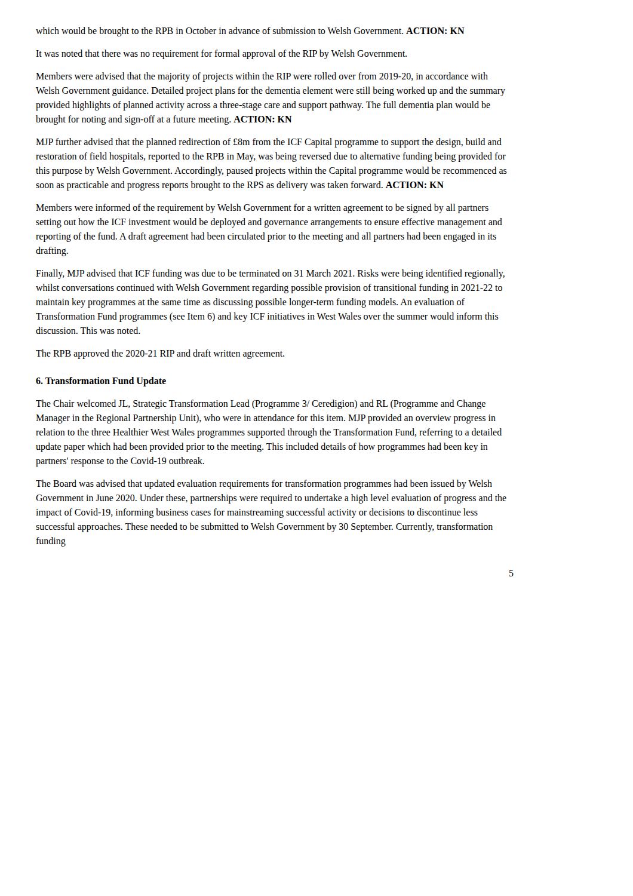which would be brought to the RPB in October in advance of submission to Welsh Government. ACTION: KN
It was noted that there was no requirement for formal approval of the RIP by Welsh Government.
Members were advised that the majority of projects within the RIP were rolled over from 2019-20, in accordance with Welsh Government guidance. Detailed project plans for the dementia element were still being worked up and the summary provided highlights of planned activity across a three-stage care and support pathway. The full dementia plan would be brought for noting and sign-off at a future meeting. ACTION: KN
MJP further advised that the planned redirection of £8m from the ICF Capital programme to support the design, build and restoration of field hospitals, reported to the RPB in May, was being reversed due to alternative funding being provided for this purpose by Welsh Government. Accordingly, paused projects within the Capital programme would be recommenced as soon as practicable and progress reports brought to the RPS as delivery was taken forward. ACTION: KN
Members were informed of the requirement by Welsh Government for a written agreement to be signed by all partners setting out how the ICF investment would be deployed and governance arrangements to ensure effective management and reporting of the fund. A draft agreement had been circulated prior to the meeting and all partners had been engaged in its drafting.
Finally, MJP advised that ICF funding was due to be terminated on 31 March 2021. Risks were being identified regionally, whilst conversations continued with Welsh Government regarding possible provision of transitional funding in 2021-22 to maintain key programmes at the same time as discussing possible longer-term funding models. An evaluation of Transformation Fund programmes (see Item 6) and key ICF initiatives in West Wales over the summer would inform this discussion. This was noted.
The RPB approved the 2020-21 RIP and draft written agreement.
6. Transformation Fund Update
The Chair welcomed JL, Strategic Transformation Lead (Programme 3/ Ceredigion) and RL (Programme and Change Manager in the Regional Partnership Unit), who were in attendance for this item. MJP provided an overview progress in relation to the three Healthier West Wales programmes supported through the Transformation Fund, referring to a detailed update paper which had been provided prior to the meeting. This included details of how programmes had been key in partners' response to the Covid-19 outbreak.
The Board was advised that updated evaluation requirements for transformation programmes had been issued by Welsh Government in June 2020. Under these, partnerships were required to undertake a high level evaluation of progress and the impact of Covid-19, informing business cases for mainstreaming successful activity or decisions to discontinue less successful approaches. These needed to be submitted to Welsh Government by 30 September. Currently, transformation funding
5